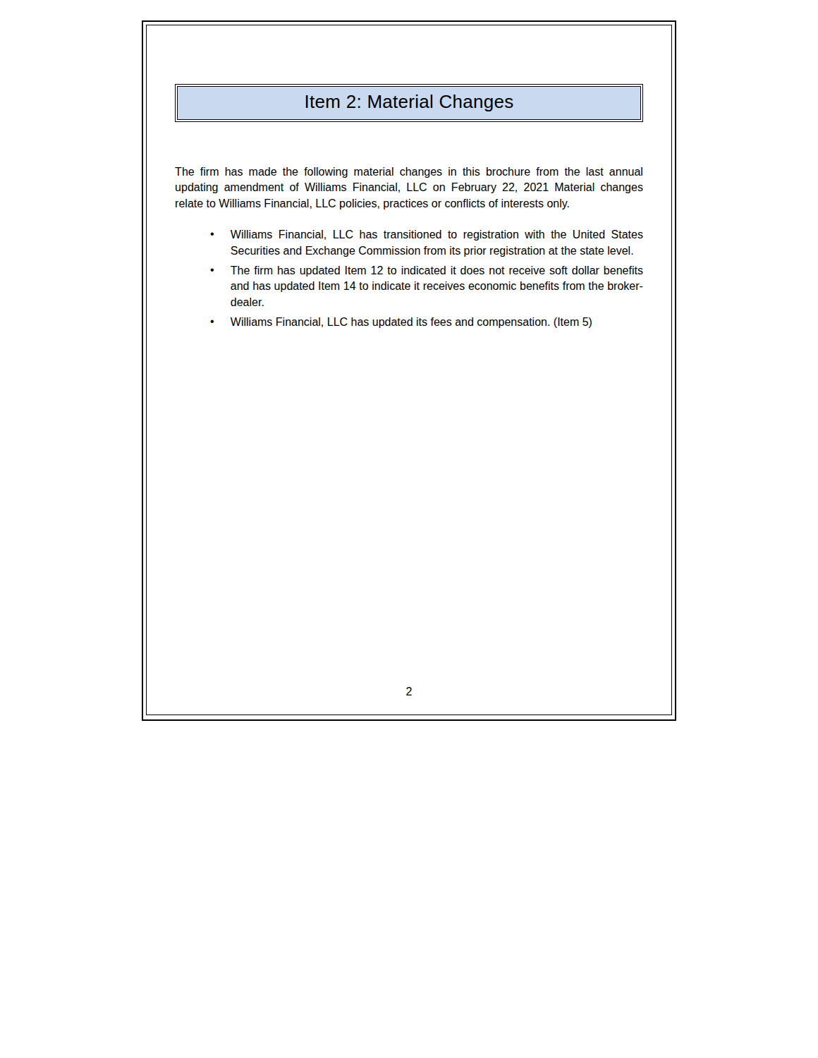Item 2: Material Changes
The firm has made the following material changes in this brochure from the last annual updating amendment of Williams Financial, LLC on February 22, 2021 Material changes relate to Williams Financial, LLC policies, practices or conflicts of interests only.
Williams Financial, LLC has transitioned to registration with the United States Securities and Exchange Commission from its prior registration at the state level.
The firm has updated Item 12 to indicated it does not receive soft dollar benefits and has updated Item 14 to indicate it receives economic benefits from the broker-dealer.
Williams Financial, LLC has updated its fees and compensation. (Item 5)
2